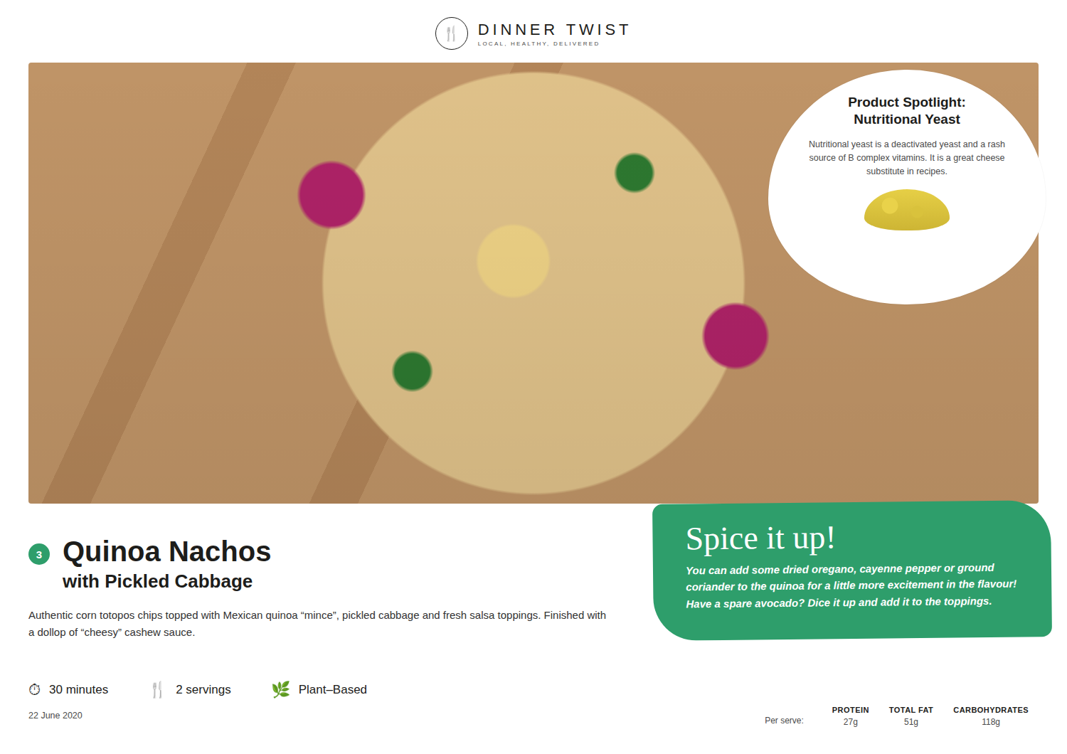🍴
Dinner Twist
Local, Healthy, Delivered
Product Spotlight:
Nutritional Yeast
Nutritional yeast is a deactivated yeast and a rash source of B complex vitamins. It is a great cheese substitute in recipes.
Spice it up!
You can add some dried oregano, cayenne pepper or ground coriander to the quinoa for a little more excitement in the flavour! Have a spare avocado? Dice it up and add it to the toppings.
3
Quinoa Nachos with Pickled Cabbage
Authentic corn totopos chips topped with Mexican quinoa “mince”, pickled cabbage and fresh salsa toppings. Finished with a dollop of “cheesy” cashew sauce.
⏱30 minutes
🍴2 servings
🌿Plant–Based
22 June 2020
Per serve:
| Protein | Total Fat | Carbohydrates |
| --- | --- | --- |
| 27g | 51g | 118g |